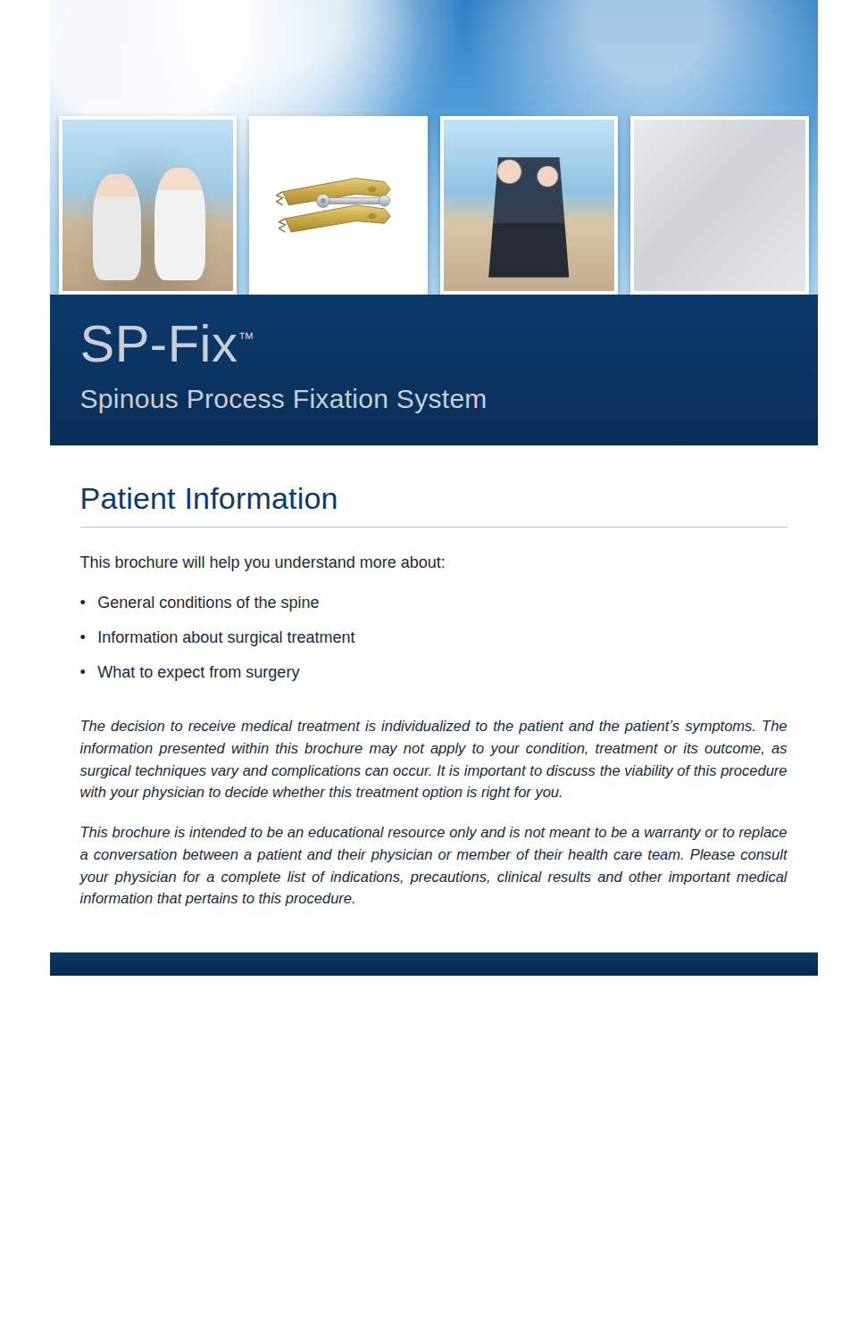SP-Fix™
Spinous Process Fixation System
Patient Information
This brochure will help you understand more about:
General conditions of the spine
Information about surgical treatment
What to expect from surgery
The decision to receive medical treatment is individualized to the patient and the patient’s symptoms. The information presented within this brochure may not apply to your condition, treatment or its outcome, as surgical techniques vary and complications can occur. It is important to discuss the viability of this procedure with your physician to decide whether this treatment option is right for you.
This brochure is intended to be an educational resource only and is not meant to be a warranty or to replace a conversation between a patient and their physician or member of their health care team. Please consult your physician for a complete list of indications, precautions, clinical results and other important medical information that pertains to this procedure.